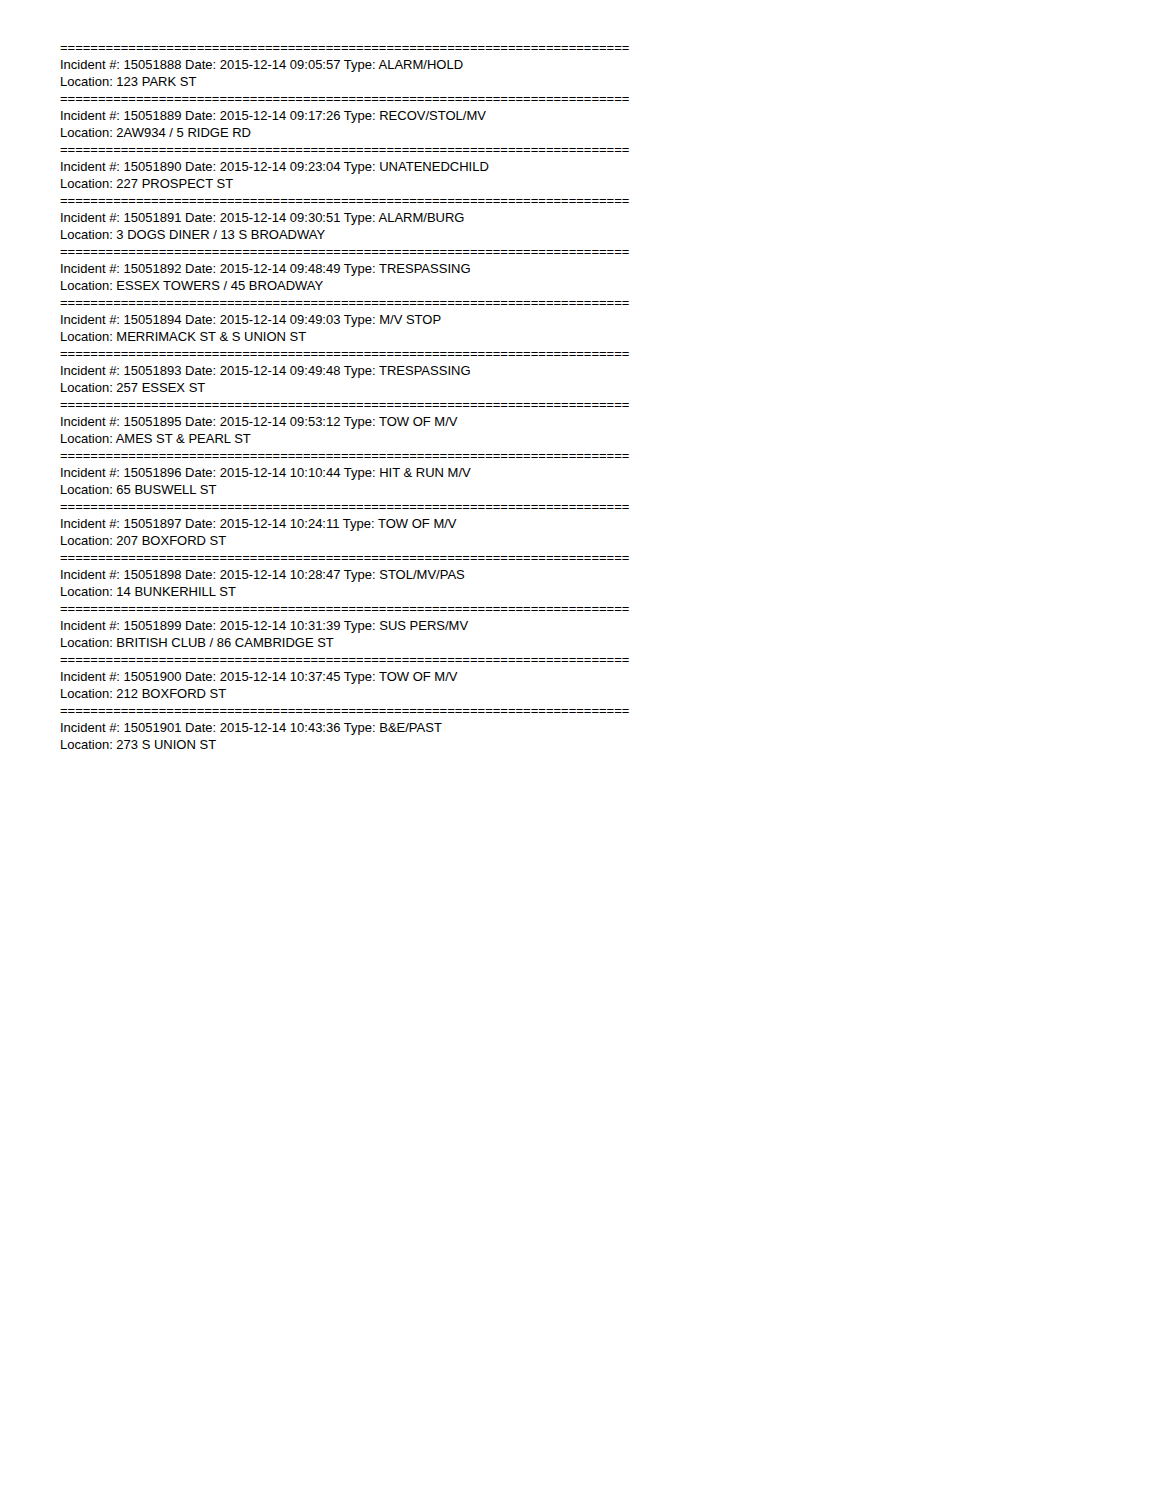===========================================================================
Incident #: 15051888 Date: 2015-12-14 09:05:57 Type: ALARM/HOLD
Location: 123 PARK ST
===========================================================================
Incident #: 15051889 Date: 2015-12-14 09:17:26 Type: RECOV/STOL/MV
Location: 2AW934 / 5 RIDGE RD
===========================================================================
Incident #: 15051890 Date: 2015-12-14 09:23:04 Type: UNATENEDCHILD
Location: 227 PROSPECT ST
===========================================================================
Incident #: 15051891 Date: 2015-12-14 09:30:51 Type: ALARM/BURG
Location: 3 DOGS DINER / 13 S BROADWAY
===========================================================================
Incident #: 15051892 Date: 2015-12-14 09:48:49 Type: TRESPASSING
Location: ESSEX TOWERS / 45 BROADWAY
===========================================================================
Incident #: 15051894 Date: 2015-12-14 09:49:03 Type: M/V STOP
Location: MERRIMACK ST & S UNION ST
===========================================================================
Incident #: 15051893 Date: 2015-12-14 09:49:48 Type: TRESPASSING
Location: 257 ESSEX ST
===========================================================================
Incident #: 15051895 Date: 2015-12-14 09:53:12 Type: TOW OF M/V
Location: AMES ST & PEARL ST
===========================================================================
Incident #: 15051896 Date: 2015-12-14 10:10:44 Type: HIT & RUN M/V
Location: 65 BUSWELL ST
===========================================================================
Incident #: 15051897 Date: 2015-12-14 10:24:11 Type: TOW OF M/V
Location: 207 BOXFORD ST
===========================================================================
Incident #: 15051898 Date: 2015-12-14 10:28:47 Type: STOL/MV/PAS
Location: 14 BUNKERHILL ST
===========================================================================
Incident #: 15051899 Date: 2015-12-14 10:31:39 Type: SUS PERS/MV
Location: BRITISH CLUB / 86 CAMBRIDGE ST
===========================================================================
Incident #: 15051900 Date: 2015-12-14 10:37:45 Type: TOW OF M/V
Location: 212 BOXFORD ST
===========================================================================
Incident #: 15051901 Date: 2015-12-14 10:43:36 Type: B&E/PAST
Location: 273 S UNION ST